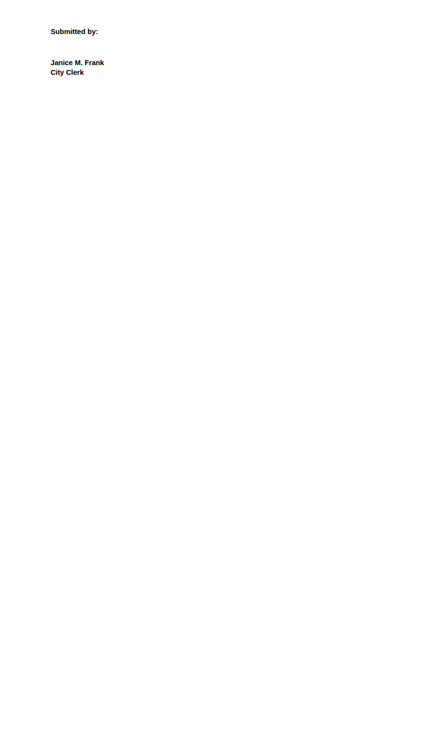Submitted by:
Janice M. Frank
City Clerk